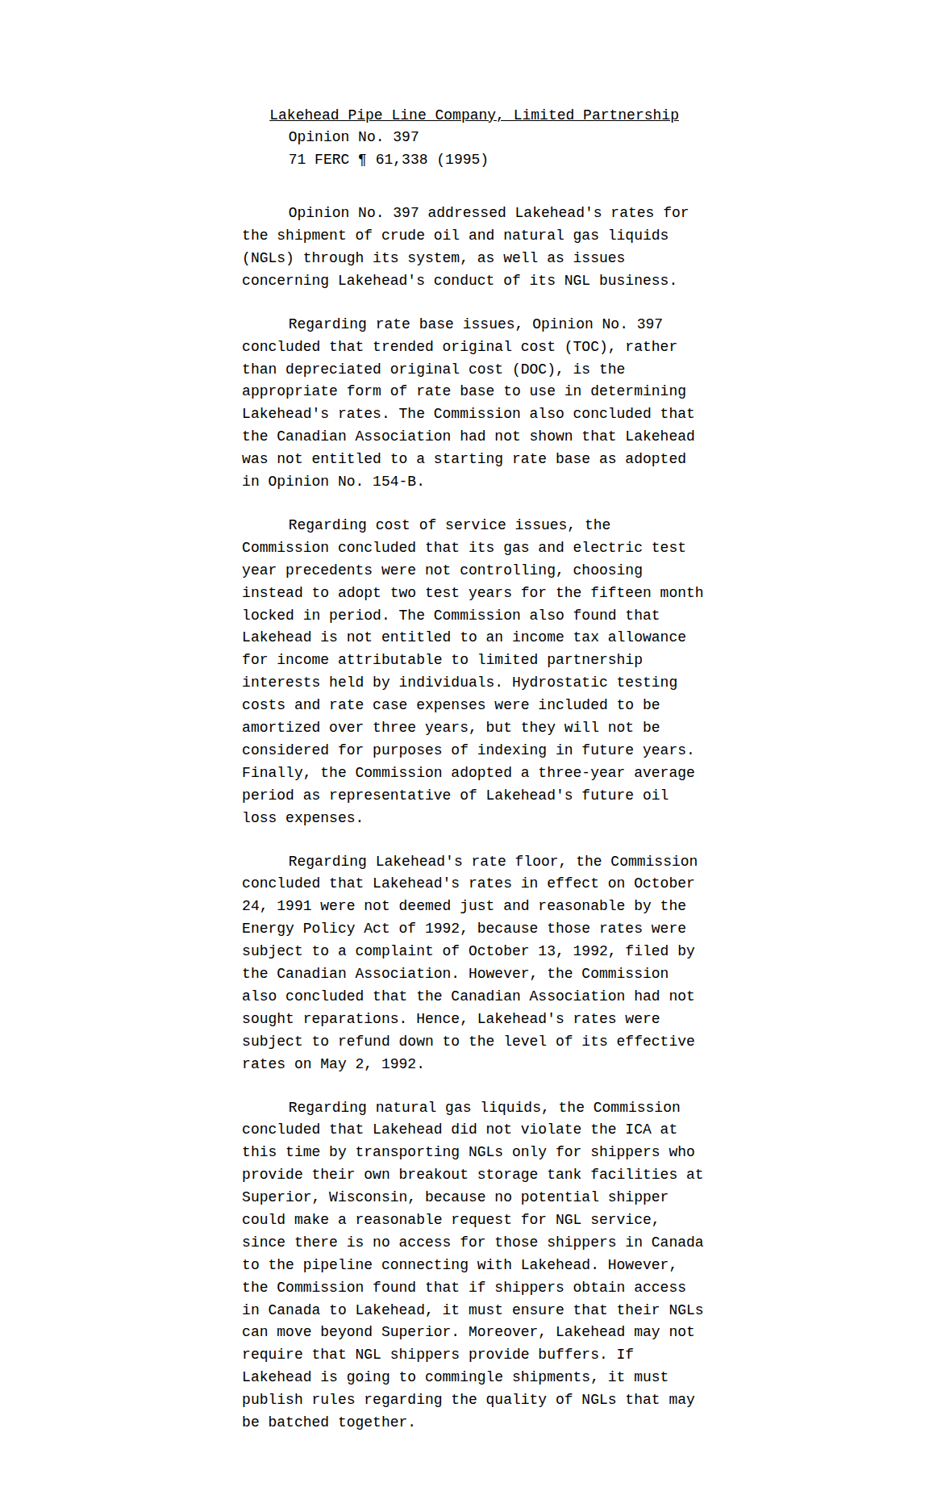Lakehead Pipe Line Company, Limited Partnership
Opinion No. 397
71 FERC ¶ 61,338 (1995)
Opinion No. 397 addressed Lakehead's rates for the shipment of crude oil and natural gas liquids (NGLs) through its system, as well as issues concerning Lakehead's conduct of its NGL business.
Regarding rate base issues, Opinion No. 397 concluded that trended original cost (TOC), rather than depreciated original cost (DOC), is the appropriate form of rate base to use in determining Lakehead's rates. The Commission also concluded that the Canadian Association had not shown that Lakehead was not entitled to a starting rate base as adopted in Opinion No. 154-B.
Regarding cost of service issues, the Commission concluded that its gas and electric test year precedents were not controlling, choosing instead to adopt two test years for the fifteen month locked in period. The Commission also found that Lakehead is not entitled to an income tax allowance for income attributable to limited partnership interests held by individuals. Hydrostatic testing costs and rate case expenses were included to be amortized over three years, but they will not be considered for purposes of indexing in future years. Finally, the Commission adopted a three-year average period as representative of Lakehead's future oil loss expenses.
Regarding Lakehead's rate floor, the Commission concluded that Lakehead's rates in effect on October 24, 1991 were not deemed just and reasonable by the Energy Policy Act of 1992, because those rates were subject to a complaint of October 13, 1992, filed by the Canadian Association. However, the Commission also concluded that the Canadian Association had not sought reparations. Hence, Lakehead's rates were subject to refund down to the level of its effective rates on May 2, 1992.
Regarding natural gas liquids, the Commission concluded that Lakehead did not violate the ICA at this time by transporting NGLs only for shippers who provide their own breakout storage tank facilities at Superior, Wisconsin, because no potential shipper could make a reasonable request for NGL service, since there is no access for those shippers in Canada to the pipeline connecting with Lakehead. However, the Commission found that if shippers obtain access in Canada to Lakehead, it must ensure that their NGLs can move beyond Superior. Moreover, Lakehead may not require that NGL shippers provide buffers. If Lakehead is going to commingle shipments, it must publish rules regarding the quality of NGLs that may be batched together.